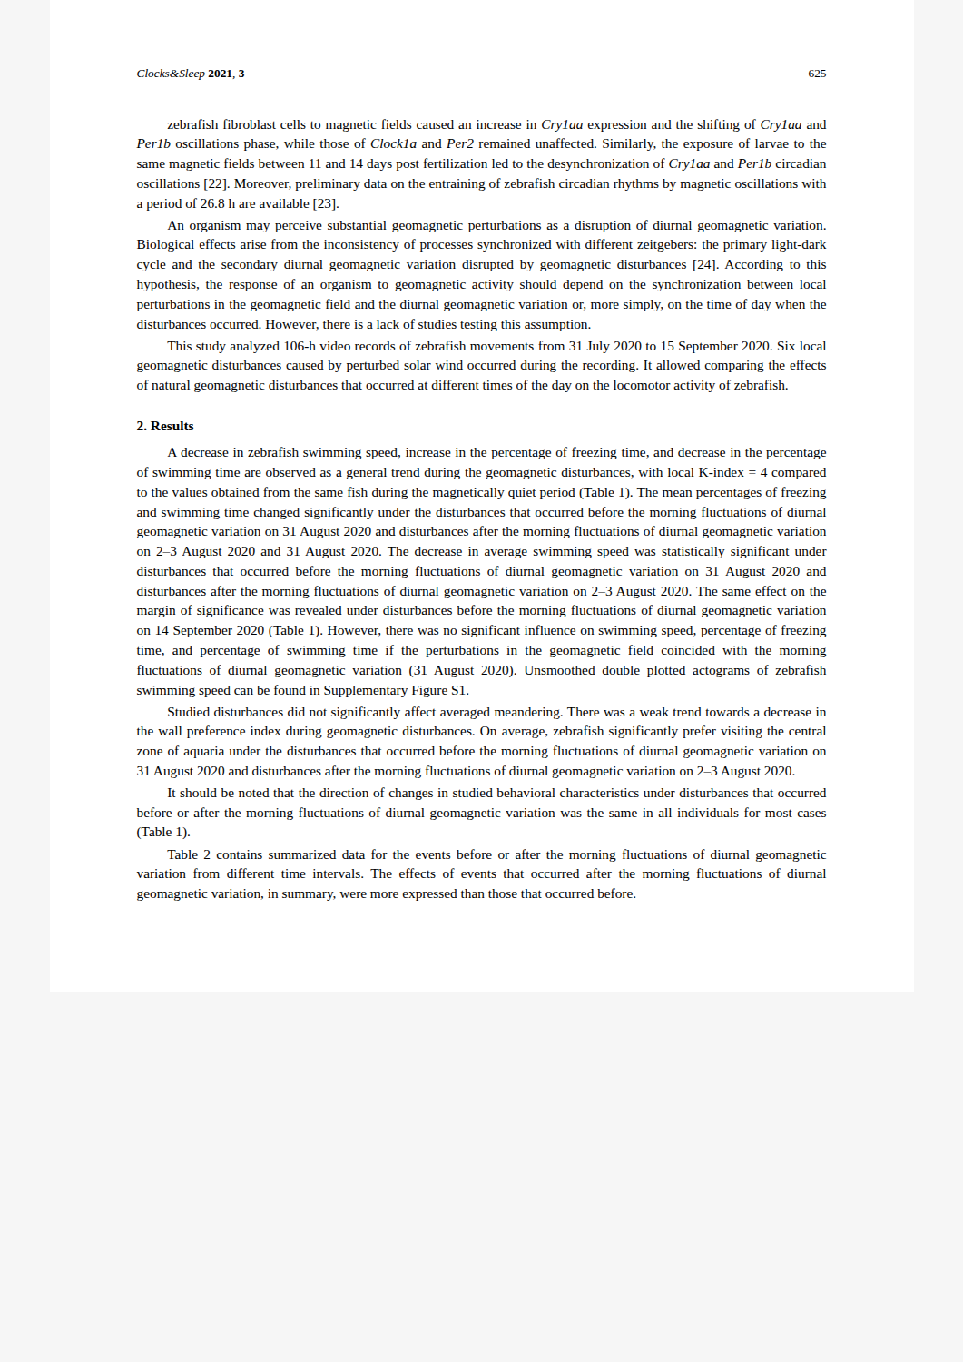Clocks&Sleep 2021, 3 625
zebrafish fibroblast cells to magnetic fields caused an increase in Cry1aa expression and the shifting of Cry1aa and Per1b oscillations phase, while those of Clock1a and Per2 remained unaffected. Similarly, the exposure of larvae to the same magnetic fields between 11 and 14 days post fertilization led to the desynchronization of Cry1aa and Per1b circadian oscillations [22]. Moreover, preliminary data on the entraining of zebrafish circadian rhythms by magnetic oscillations with a period of 26.8 h are available [23].
An organism may perceive substantial geomagnetic perturbations as a disruption of diurnal geomagnetic variation. Biological effects arise from the inconsistency of processes synchronized with different zeitgebers: the primary light-dark cycle and the secondary diurnal geomagnetic variation disrupted by geomagnetic disturbances [24]. According to this hypothesis, the response of an organism to geomagnetic activity should depend on the synchronization between local perturbations in the geomagnetic field and the diurnal geomagnetic variation or, more simply, on the time of day when the disturbances occurred. However, there is a lack of studies testing this assumption.
This study analyzed 106-h video records of zebrafish movements from 31 July 2020 to 15 September 2020. Six local geomagnetic disturbances caused by perturbed solar wind occurred during the recording. It allowed comparing the effects of natural geomagnetic disturbances that occurred at different times of the day on the locomotor activity of zebrafish.
2. Results
A decrease in zebrafish swimming speed, increase in the percentage of freezing time, and decrease in the percentage of swimming time are observed as a general trend during the geomagnetic disturbances, with local K-index = 4 compared to the values obtained from the same fish during the magnetically quiet period (Table 1). The mean percentages of freezing and swimming time changed significantly under the disturbances that occurred before the morning fluctuations of diurnal geomagnetic variation on 31 August 2020 and disturbances after the morning fluctuations of diurnal geomagnetic variation on 2–3 August 2020 and 31 August 2020. The decrease in average swimming speed was statistically significant under disturbances that occurred before the morning fluctuations of diurnal geomagnetic variation on 31 August 2020 and disturbances after the morning fluctuations of diurnal geomagnetic variation on 2–3 August 2020. The same effect on the margin of significance was revealed under disturbances before the morning fluctuations of diurnal geomagnetic variation on 14 September 2020 (Table 1). However, there was no significant influence on swimming speed, percentage of freezing time, and percentage of swimming time if the perturbations in the geomagnetic field coincided with the morning fluctuations of diurnal geomagnetic variation (31 August 2020). Unsmoothed double plotted actograms of zebrafish swimming speed can be found in Supplementary Figure S1.
Studied disturbances did not significantly affect averaged meandering. There was a weak trend towards a decrease in the wall preference index during geomagnetic disturbances. On average, zebrafish significantly prefer visiting the central zone of aquaria under the disturbances that occurred before the morning fluctuations of diurnal geomagnetic variation on 31 August 2020 and disturbances after the morning fluctuations of diurnal geomagnetic variation on 2–3 August 2020.
It should be noted that the direction of changes in studied behavioral characteristics under disturbances that occurred before or after the morning fluctuations of diurnal geomagnetic variation was the same in all individuals for most cases (Table 1).
Table 2 contains summarized data for the events before or after the morning fluctuations of diurnal geomagnetic variation from different time intervals. The effects of events that occurred after the morning fluctuations of diurnal geomagnetic variation, in summary, were more expressed than those that occurred before.